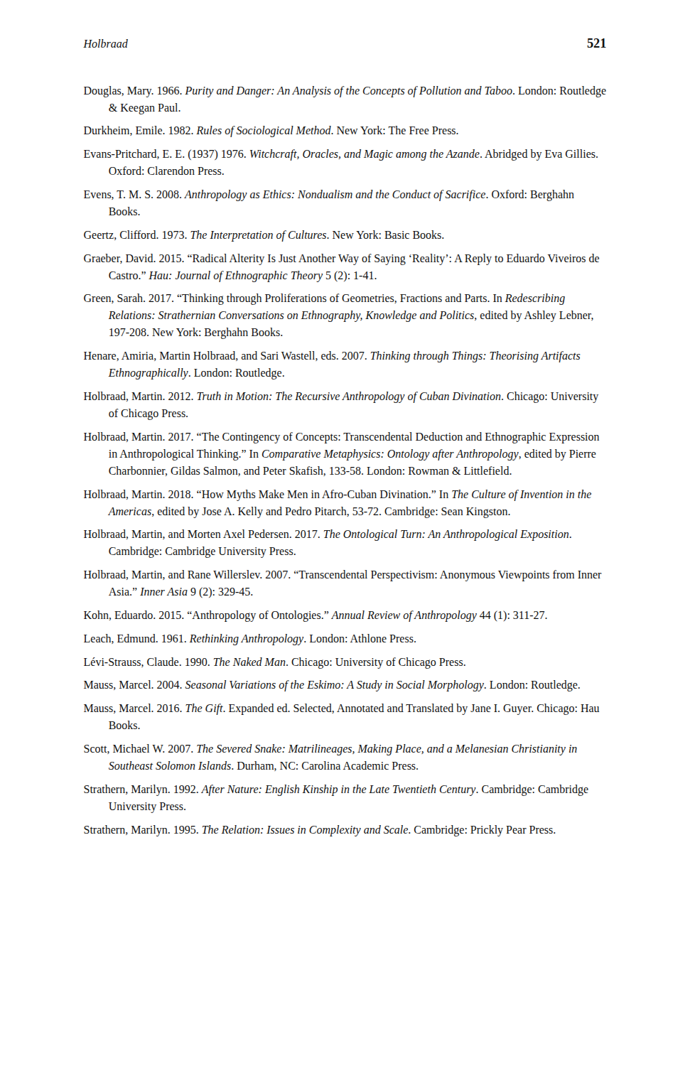Holbraad 521
Douglas, Mary. 1966. Purity and Danger: An Analysis of the Concepts of Pollution and Taboo. London: Routledge & Keegan Paul.
Durkheim, Emile. 1982. Rules of Sociological Method. New York: The Free Press.
Evans-Pritchard, E. E. (1937) 1976. Witchcraft, Oracles, and Magic among the Azande. Abridged by Eva Gillies. Oxford: Clarendon Press.
Evens, T. M. S. 2008. Anthropology as Ethics: Nondualism and the Conduct of Sacrifice. Oxford: Berghahn Books.
Geertz, Clifford. 1973. The Interpretation of Cultures. New York: Basic Books.
Graeber, David. 2015. “Radical Alterity Is Just Another Way of Saying ‘Reality’: A Reply to Eduardo Viveiros de Castro.” Hau: Journal of Ethnographic Theory 5 (2): 1-41.
Green, Sarah. 2017. “Thinking through Proliferations of Geometries, Fractions and Parts. In Redescribing Relations: Strathernian Conversations on Ethnography, Knowledge and Politics, edited by Ashley Lebner, 197-208. New York: Berghahn Books.
Henare, Amiria, Martin Holbraad, and Sari Wastell, eds. 2007. Thinking through Things: Theorising Artifacts Ethnographically. London: Routledge.
Holbraad, Martin. 2012. Truth in Motion: The Recursive Anthropology of Cuban Divination. Chicago: University of Chicago Press.
Holbraad, Martin. 2017. “The Contingency of Concepts: Transcendental Deduction and Ethnographic Expression in Anthropological Thinking.” In Comparative Metaphysics: Ontology after Anthropology, edited by Pierre Charbonnier, Gildas Salmon, and Peter Skafish, 133-58. London: Rowman & Littlefield.
Holbraad, Martin. 2018. “How Myths Make Men in Afro-Cuban Divination.” In The Culture of Invention in the Americas, edited by Jose A. Kelly and Pedro Pitarch, 53-72. Cambridge: Sean Kingston.
Holbraad, Martin, and Morten Axel Pedersen. 2017. The Ontological Turn: An Anthropological Exposition. Cambridge: Cambridge University Press.
Holbraad, Martin, and Rane Willerslev. 2007. “Transcendental Perspectivism: Anonymous Viewpoints from Inner Asia.” Inner Asia 9 (2): 329-45.
Kohn, Eduardo. 2015. “Anthropology of Ontologies.” Annual Review of Anthropology 44 (1): 311-27.
Leach, Edmund. 1961. Rethinking Anthropology. London: Athlone Press.
Lévi-Strauss, Claude. 1990. The Naked Man. Chicago: University of Chicago Press.
Mauss, Marcel. 2004. Seasonal Variations of the Eskimo: A Study in Social Morphology. London: Routledge.
Mauss, Marcel. 2016. The Gift. Expanded ed. Selected, Annotated and Translated by Jane I. Guyer. Chicago: Hau Books.
Scott, Michael W. 2007. The Severed Snake: Matrilineages, Making Place, and a Melanesian Christianity in Southeast Solomon Islands. Durham, NC: Carolina Academic Press.
Strathern, Marilyn. 1992. After Nature: English Kinship in the Late Twentieth Century. Cambridge: Cambridge University Press.
Strathern, Marilyn. 1995. The Relation: Issues in Complexity and Scale. Cambridge: Prickly Pear Press.